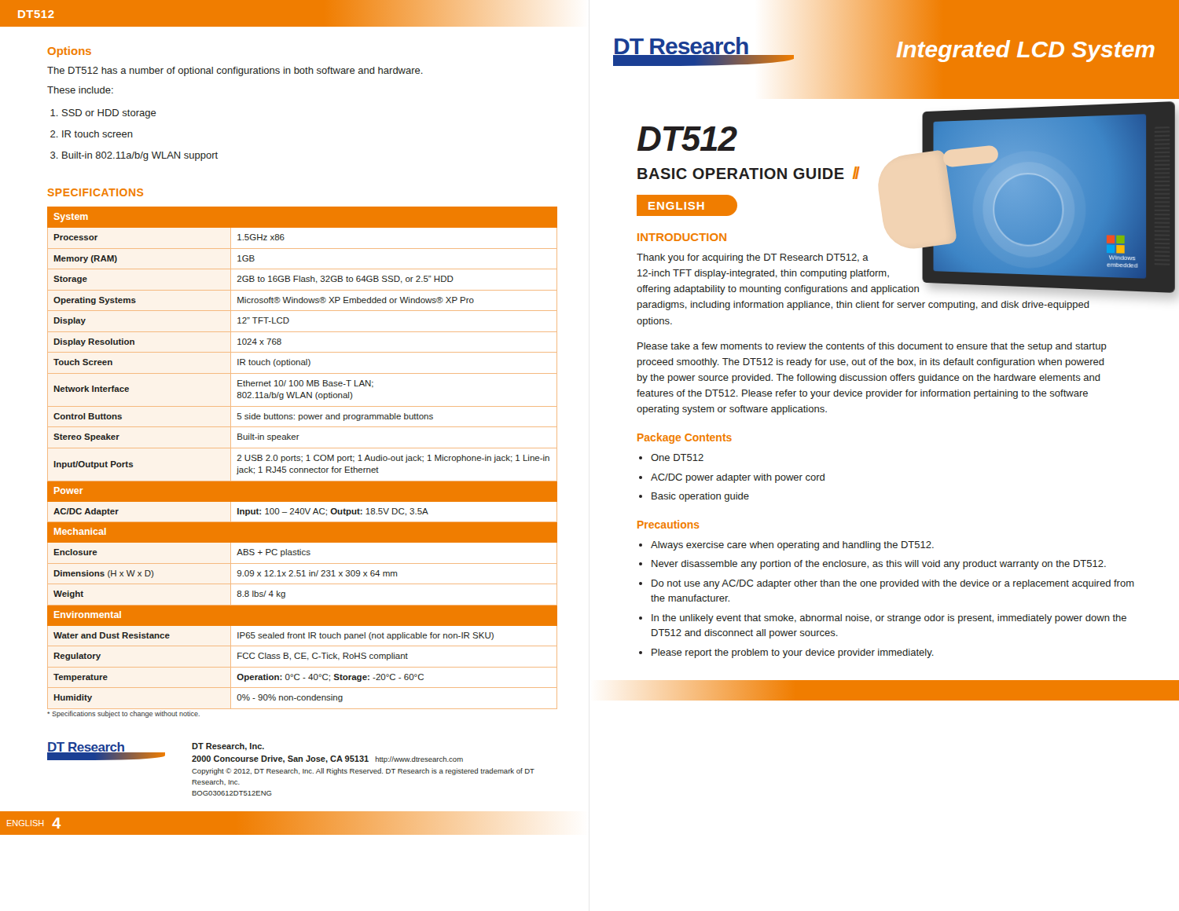DT512
Options
The DT512 has a number of optional configurations in both software and hardware.
These include:
SSD or HDD storage
IR touch screen
Built-in 802.11a/b/g WLAN support
SPECIFICATIONS
| System |
| Processor | 1.5GHz x86 |
| Memory (RAM) | 1GB |
| Storage | 2GB to 16GB Flash, 32GB to 64GB SSD, or 2.5” HDD |
| Operating Systems | Microsoft® Windows® XP Embedded or Windows® XP Pro |
| Display | 12” TFT-LCD |
| Display Resolution | 1024 x 768 |
| Touch Screen | IR touch (optional) |
| Network Interface | Ethernet 10/ 100 MB Base-T LAN; 802.11a/b/g WLAN (optional) |
| Control Buttons | 5 side buttons: power and programmable buttons |
| Stereo Speaker | Built-in speaker |
| Input/Output Ports | 2 USB 2.0 ports; 1 COM port; 1 Audio-out jack; 1 Microphone-in jack; 1 Line-in jack; 1 RJ45 connector for Ethernet |
| Power |
| AC/DC Adapter | Input: 100 – 240V AC; Output: 18.5V DC, 3.5A |
| Mechanical |
| Enclosure | ABS + PC plastics |
| Dimensions (H x W x D) | 9.09 x 12.1x 2.51 in/ 231 x 309 x 64 mm |
| Weight | 8.8 lbs/ 4 kg |
| Environmental |
| Water and Dust Resistance | IP65 sealed front IR touch panel (not applicable for non-IR SKU) |
| Regulatory | FCC Class B, CE, C-Tick, RoHS compliant |
| Temperature | Operation: 0°C - 40°C; Storage: -20°C - 60°C |
| Humidity | 0% - 90% non-condensing |
* Specifications subject to change without notice.
DT Research
DT Research, Inc.
2000 Concourse Drive, San Jose, CA 95131 http://www.dtresearch.com
Copyright © 2012, DT Research, Inc. All Rights Reserved. DT Research is a registered trademark of DT Research, Inc.
BOG030612DT512ENG
ENGLISH 4
DT Research
Integrated LCD System
DT512
BASIC OPERATION GUIDE //
ENGLISH
Windows
embedded
INTRODUCTION
Thank you for acquiring the DT Research DT512, a
12-inch TFT display-integrated, thin computing platform,
offering adaptability to mounting configurations and application
paradigms, including information appliance, thin client for server computing, and disk drive-equipped options.
Please take a few moments to review the contents of this document to ensure that the setup and startup proceed smoothly. The DT512 is ready for use, out of the box, in its default configuration when powered by the power source provided. The following discussion offers guidance on the hardware elements and features of the DT512. Please refer to your device provider for information pertaining to the software operating system or software applications.
Package Contents
One DT512
AC/DC power adapter with power cord
Basic operation guide
Precautions
Always exercise care when operating and handling the DT512.
Never disassemble any portion of the enclosure, as this will void any product warranty on the DT512.
Do not use any AC/DC adapter other than the one provided with the device or a replacement acquired from the manufacturer.
In the unlikely event that smoke, abnormal noise, or strange odor is present, immediately power down the DT512 and disconnect all power sources.
Please report the problem to your device provider immediately.